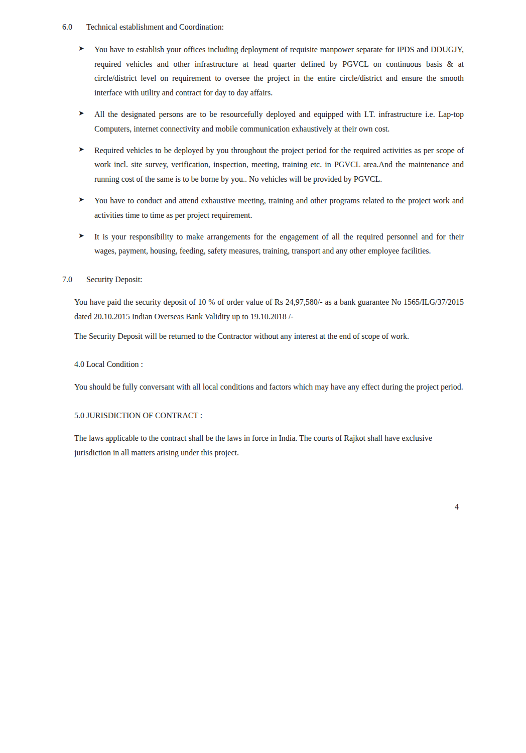6.0 Technical establishment and Coordination:
You have to establish your offices including deployment of requisite manpower separate for IPDS and DDUGJY, required vehicles and other infrastructure at head quarter defined by PGVCL on continuous basis & at circle/district level on requirement to oversee the project in the entire circle/district and ensure the smooth interface with utility and contract for day to day affairs.
All the designated persons are to be resourcefully deployed and equipped with I.T. infrastructure i.e. Lap-top Computers, internet connectivity and mobile communication exhaustively at their own cost.
Required vehicles to be deployed by you throughout the project period for the required activities as per scope of work incl. site survey, verification, inspection, meeting, training etc. in PGVCL area.And the maintenance and running cost of the same is to be borne by you.. No vehicles will be provided by PGVCL.
You have to conduct and attend exhaustive meeting, training and other programs related to the project work and activities time to time as per project requirement.
It is your responsibility to make arrangements for the engagement of all the required personnel and for their wages, payment, housing, feeding, safety measures, training, transport and any other employee facilities.
7.0 Security Deposit:
You have paid the security deposit of 10 % of order value of Rs 24,97,580/- as a bank guarantee No 1565/ILG/37/2015 dated 20.10.2015 Indian Overseas Bank Validity up to 19.10.2018 /-
The Security Deposit will be returned to the Contractor without any interest at the end of scope of work.
4.0 Local Condition :
You should be fully conversant with all local conditions and factors which may have any effect during the project period.
5.0 JURISDICTION OF CONTRACT :
The laws applicable to the contract shall be the laws in force in India. The courts of Rajkot shall have exclusive jurisdiction in all matters arising under this project.
4